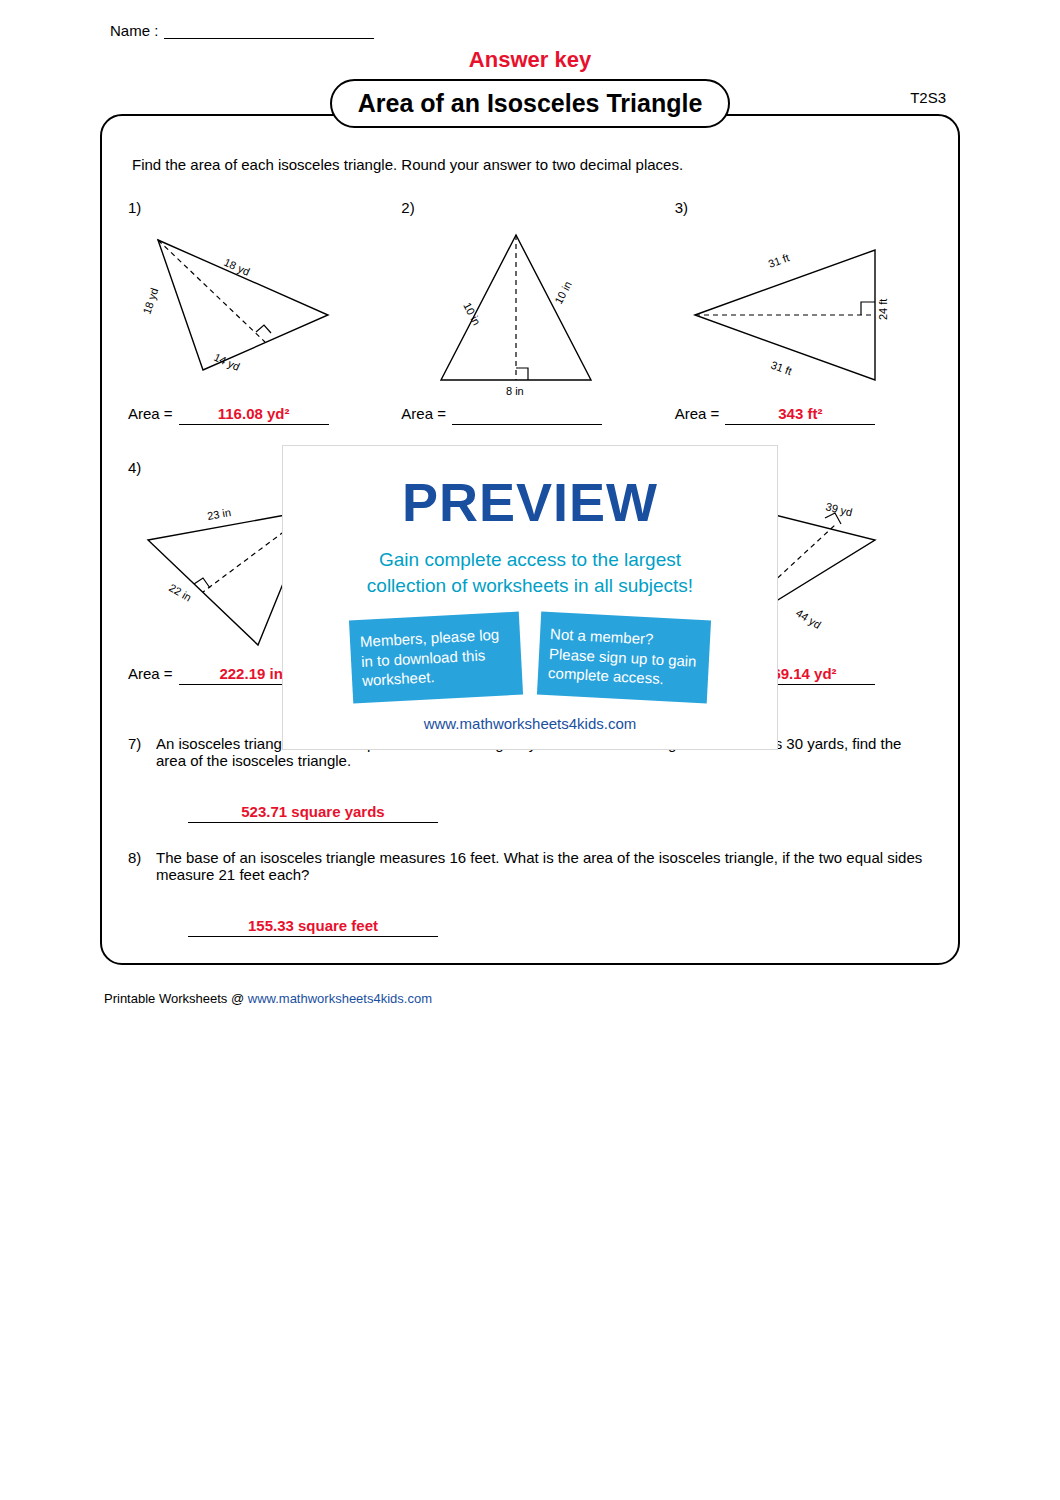Name :
Answer key
Area of an Isosceles Triangle T2S3
Find the area of each isosceles triangle. Round your answer to two decimal places.
1)
18 yd 18 yd 14 yd
Area =116.08 yd²
2)
10 in 10 in 8 in
Area =
3)
31 ft 31 ft 24 ft
Area =343 ft²
4)
23 in 22 in 23 in
Area =222.19 in²
5)
Area =
6)
39 yd 44 yd 44 yd
Area =769.14 yd²
7)
An isosceles triangle has two equal sides measuring 37 yards each. If the length of the base is 30 yards, find the area of the isosceles triangle.
523.71 square yards
8)
The base of an isosceles triangle measures 16 feet. What is the area of the isosceles triangle, if the two equal sides measure 21 feet each?
155.33 square feet
PREVIEW
Gain complete access to the largest
collection of worksheets in all subjects!
Members, please log in to download this worksheet.
Not a member? Please sign up to gain complete access.
www.mathworksheets4kids.com
Printable Worksheets @ www.mathworksheets4kids.com